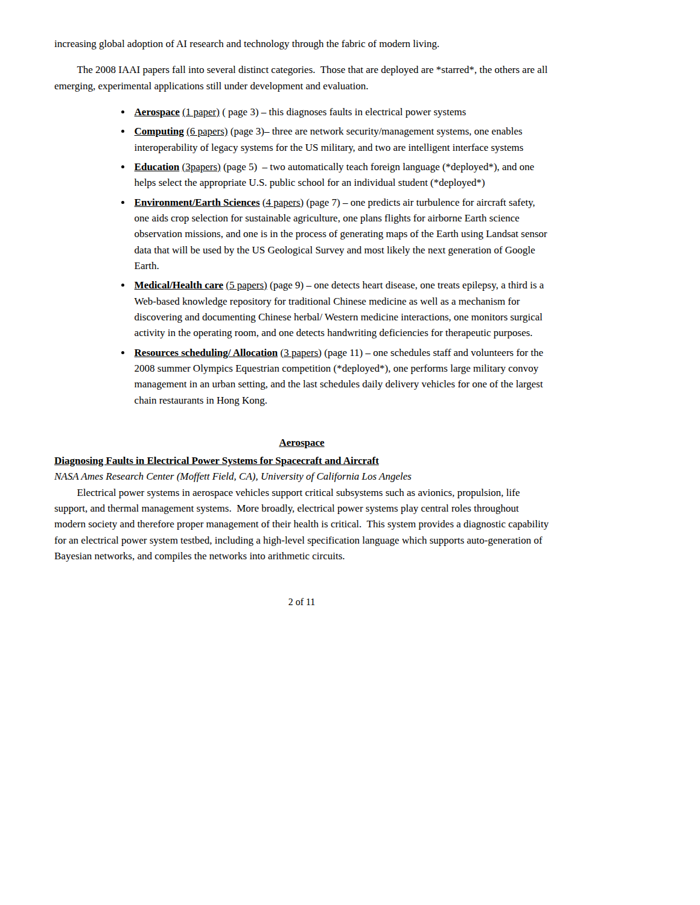increasing global adoption of AI research and technology through the fabric of modern living.
The 2008 IAAI papers fall into several distinct categories. Those that are deployed are *starred*, the others are all emerging, experimental applications still under development and evaluation.
Aerospace (1 paper) ( page 3) – this diagnoses faults in electrical power systems
Computing (6 papers) (page 3)– three are network security/management systems, one enables interoperability of legacy systems for the US military, and two are intelligent interface systems
Education (3papers) (page 5) – two automatically teach foreign language (*deployed*), and one helps select the appropriate U.S. public school for an individual student (*deployed*)
Environment/Earth Sciences (4 papers) (page 7) – one predicts air turbulence for aircraft safety, one aids crop selection for sustainable agriculture, one plans flights for airborne Earth science observation missions, and one is in the process of generating maps of the Earth using Landsat sensor data that will be used by the US Geological Survey and most likely the next generation of Google Earth.
Medical/Health care (5 papers) (page 9) – one detects heart disease, one treats epilepsy, a third is a Web-based knowledge repository for traditional Chinese medicine as well as a mechanism for discovering and documenting Chinese herbal/ Western medicine interactions, one monitors surgical activity in the operating room, and one detects handwriting deficiencies for therapeutic purposes.
Resources scheduling/ Allocation (3 papers) (page 11) – one schedules staff and volunteers for the 2008 summer Olympics Equestrian competition (*deployed*), one performs large military convoy management in an urban setting, and the last schedules daily delivery vehicles for one of the largest chain restaurants in Hong Kong.
Aerospace
Diagnosing Faults in Electrical Power Systems for Spacecraft and Aircraft
NASA Ames Research Center (Moffett Field, CA), University of California Los Angeles
Electrical power systems in aerospace vehicles support critical subsystems such as avionics, propulsion, life support, and thermal management systems. More broadly, electrical power systems play central roles throughout modern society and therefore proper management of their health is critical. This system provides a diagnostic capability for an electrical power system testbed, including a high-level specification language which supports auto-generation of Bayesian networks, and compiles the networks into arithmetic circuits.
2 of 11